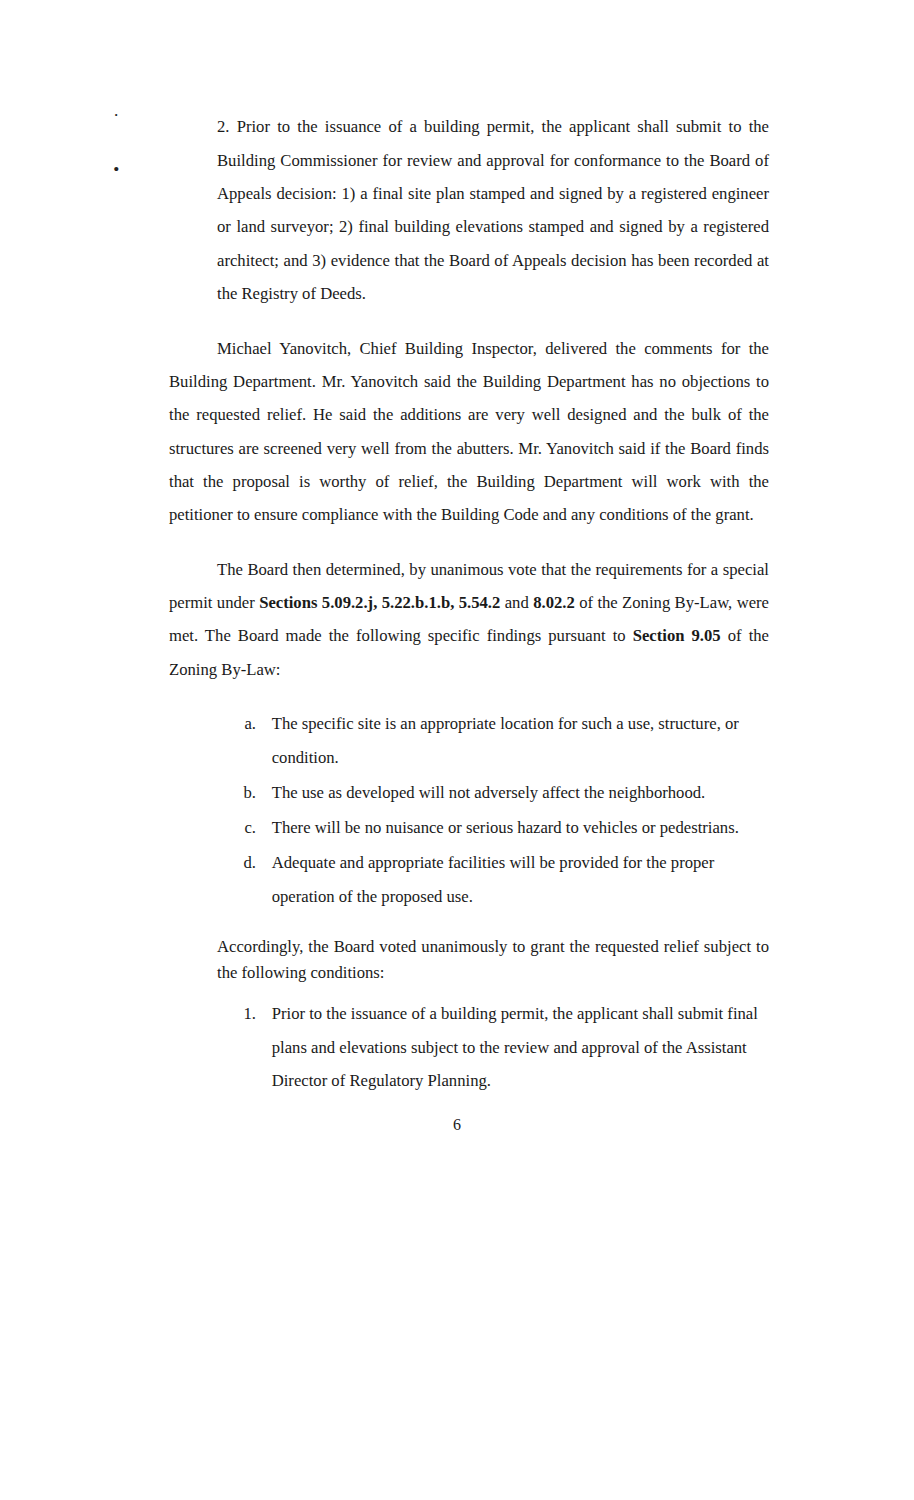. •
2. Prior to the issuance of a building permit, the applicant shall submit to the Building Commissioner for review and approval for conformance to the Board of Appeals decision: 1) a final site plan stamped and signed by a registered engineer or land surveyor; 2) final building elevations stamped and signed by a registered architect; and 3) evidence that the Board of Appeals decision has been recorded at the Registry of Deeds.
Michael Yanovitch, Chief Building Inspector, delivered the comments for the Building Department. Mr. Yanovitch said the Building Department has no objections to the requested relief. He said the additions are very well designed and the bulk of the structures are screened very well from the abutters. Mr. Yanovitch said if the Board finds that the proposal is worthy of relief, the Building Department will work with the petitioner to ensure compliance with the Building Code and any conditions of the grant.
The Board then determined, by unanimous vote that the requirements for a special permit under Sections 5.09.2.j, 5.22.b.1.b, 5.54.2 and 8.02.2 of the Zoning By-Law, were met. The Board made the following specific findings pursuant to Section 9.05 of the Zoning By-Law:
The specific site is an appropriate location for such a use, structure, or condition.
The use as developed will not adversely affect the neighborhood.
There will be no nuisance or serious hazard to vehicles or pedestrians.
Adequate and appropriate facilities will be provided for the proper operation of the proposed use.
Accordingly, the Board voted unanimously to grant the requested relief subject to the following conditions:
Prior to the issuance of a building permit, the applicant shall submit final plans and elevations subject to the review and approval of the Assistant Director of Regulatory Planning.
6